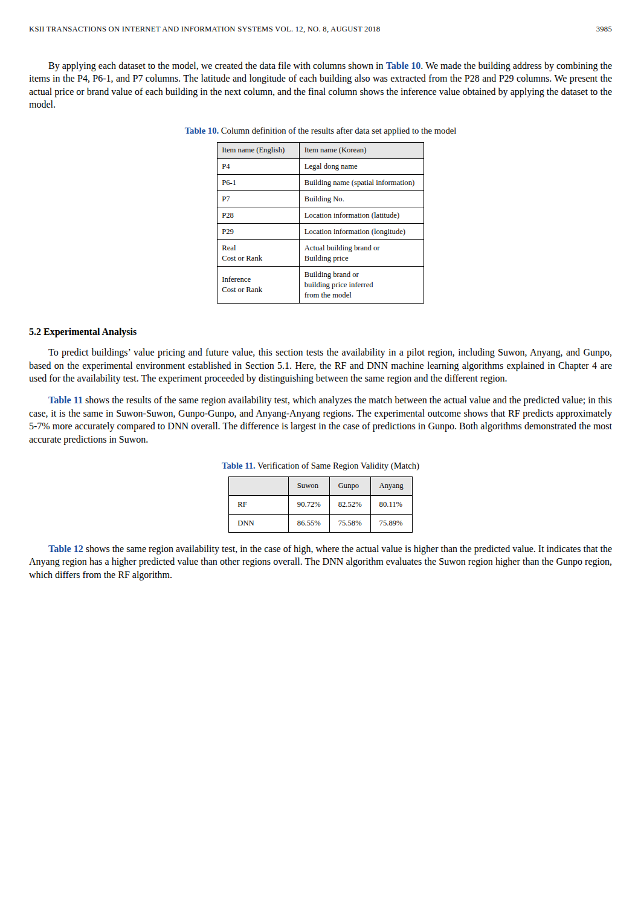KSII Transactions on Internet and Information Systems Vol. 12, No. 8, August 2018 3985
By applying each dataset to the model, we created the data file with columns shown in Table 10. We made the building address by combining the items in the P4, P6-1, and P7 columns. The latitude and longitude of each building also was extracted from the P28 and P29 columns. We present the actual price or brand value of each building in the next column, and the final column shows the inference value obtained by applying the dataset to the model.
Table 10. Column definition of the results after data set applied to the model
| Item name (English) | Item name (Korean) |
| --- | --- |
| P4 | Legal dong name |
| P6-1 | Building name (spatial information) |
| P7 | Building No. |
| P28 | Location information (latitude) |
| P29 | Location information (longitude) |
| Real Cost or Rank | Actual building brand or Building price |
| Inference Cost or Rank | Building brand or building price inferred from the model |
5.2 Experimental Analysis
To predict buildings’ value pricing and future value, this section tests the availability in a pilot region, including Suwon, Anyang, and Gunpo, based on the experimental environment established in Section 5.1. Here, the RF and DNN machine learning algorithms explained in Chapter 4 are used for the availability test. The experiment proceeded by distinguishing between the same region and the different region.
Table 11 shows the results of the same region availability test, which analyzes the match between the actual value and the predicted value; in this case, it is the same in Suwon-Suwon, Gunpo-Gunpo, and Anyang-Anyang regions. The experimental outcome shows that RF predicts approximately 5-7% more accurately compared to DNN overall. The difference is largest in the case of predictions in Gunpo. Both algorithms demonstrated the most accurate predictions in Suwon.
Table 11. Verification of Same Region Validity (Match)
| | Suwon | Gunpo | Anyang |
| --- | --- | --- | --- |
| RF | 90.72% | 82.52% | 80.11% |
| DNN | 86.55% | 75.58% | 75.89% |
Table 12 shows the same region availability test, in the case of high, where the actual value is higher than the predicted value. It indicates that the Anyang region has a higher predicted value than other regions overall. The DNN algorithm evaluates the Suwon region higher than the Gunpo region, which differs from the RF algorithm.